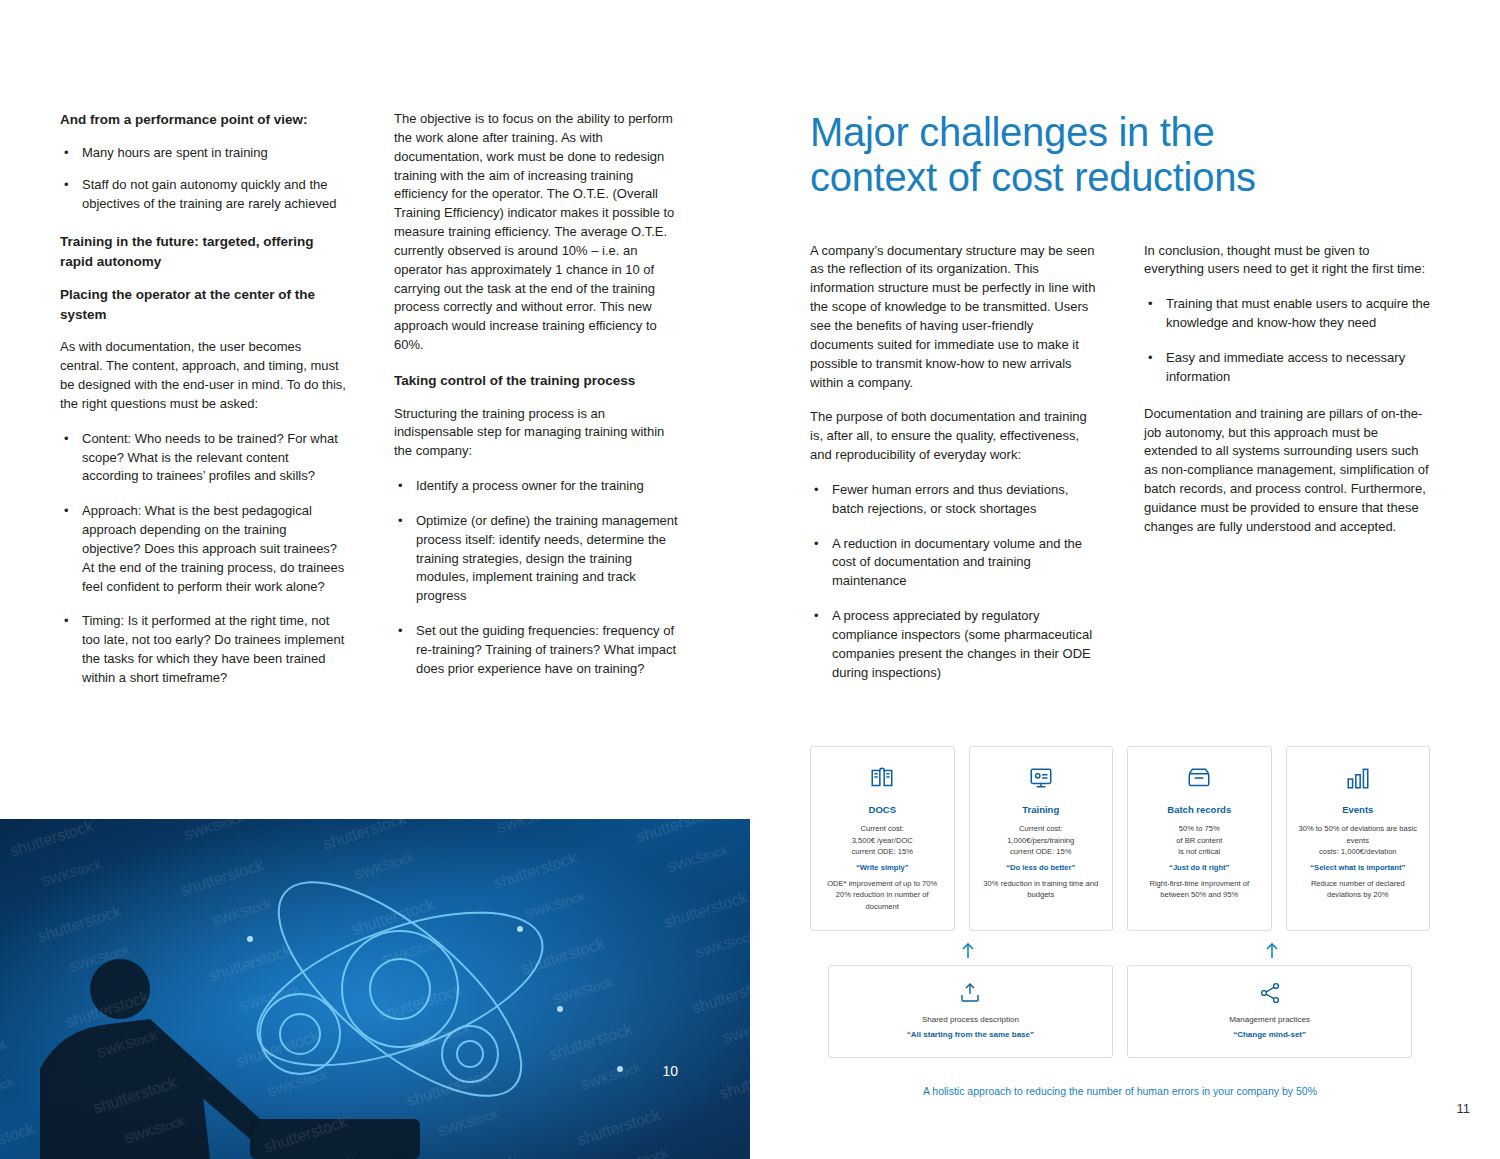And from a performance point of view:
Many hours are spent in training
Staff do not gain autonomy quickly and the objectives of the training are rarely achieved
Training in the future: targeted, offering rapid autonomy
Placing the operator at the center of the system
As with documentation, the user becomes central. The content, approach, and timing, must be designed with the end-user in mind. To do this, the right questions must be asked:
Content: Who needs to be trained? For what scope? What is the relevant content according to trainees’ profiles and skills?
Approach: What is the best pedagogical approach depending on the training objective? Does this approach suit trainees? At the end of the training process, do trainees feel confident to perform their work alone?
Timing: Is it performed at the right time, not too late, not too early? Do trainees implement the tasks for which they have been trained within a short timeframe?
The objective is to focus on the ability to perform the work alone after training. As with documentation, work must be done to redesign training with the aim of increasing training efficiency for the operator. The O.T.E. (Overall Training Efficiency) indicator makes it possible to measure training efficiency. The average O.T.E. currently observed is around 10% – i.e. an operator has approximately 1 chance in 10 of carrying out the task at the end of the training process correctly and without error. This new approach would increase training efficiency to 60%.
Taking control of the training process
Structuring the training process is an indispensable step for managing training within the company:
Identify a process owner for the training
Optimize (or define) the training management process itself: identify needs, determine the training strategies, design the training modules, implement training and track progress
Set out the guiding frequencies: frequency of re-training? Training of trainers? What impact does prior experience have on training?
shutterstock SWKStock
10
Major challenges in the
context of cost reductions
A company’s documentary structure may be seen as the reflection of its organization. This information structure must be perfectly in line with the scope of knowledge to be transmitted. Users see the benefits of having user-friendly documents suited for immediate use to make it possible to transmit know-how to new arrivals within a company.
The purpose of both documentation and training is, after all, to ensure the quality, effectiveness, and reproducibility of everyday work:
Fewer human errors and thus deviations, batch rejections, or stock shortages
A reduction in documentary volume and the cost of documentation and training maintenance
A process appreciated by regulatory compliance inspectors (some pharmaceutical companies present the changes in their ODE during inspections)
In conclusion, thought must be given to everything users need to get it right the first time:
Training that must enable users to acquire the knowledge and know-how they need
Easy and immediate access to necessary information
Documentation and training are pillars of on-the-job autonomy, but this approach must be extended to all systems surrounding users such as non-compliance management, simplification of batch records, and process control. Furthermore, guidance must be provided to ensure that these changes are fully understood and accepted.
DOCS
Current cost:
3,500€ /year/DOC
current ODE: 15% “Write simply” ODE* improvement of up to 70% 20% reduction in number of document
Training
Current cost:
1,000€/pers/training
current ODE: 15% “Do less do better” 30% reduction in training time and budgets
Batch records
50% to 75%
of BR content
is not critical “Just do it right” Right-first-time improvment of between 50% and 95%
Events
30% to 50% of deviations are basic events
costs: 1,000€/deviation “Select what is important” Reduce number of declared deviations by 20%
Shared process description “All starting from the same base”
Management practices “Change mind-set”
A holistic approach to reducing the number of human errors in your company by 50%
11